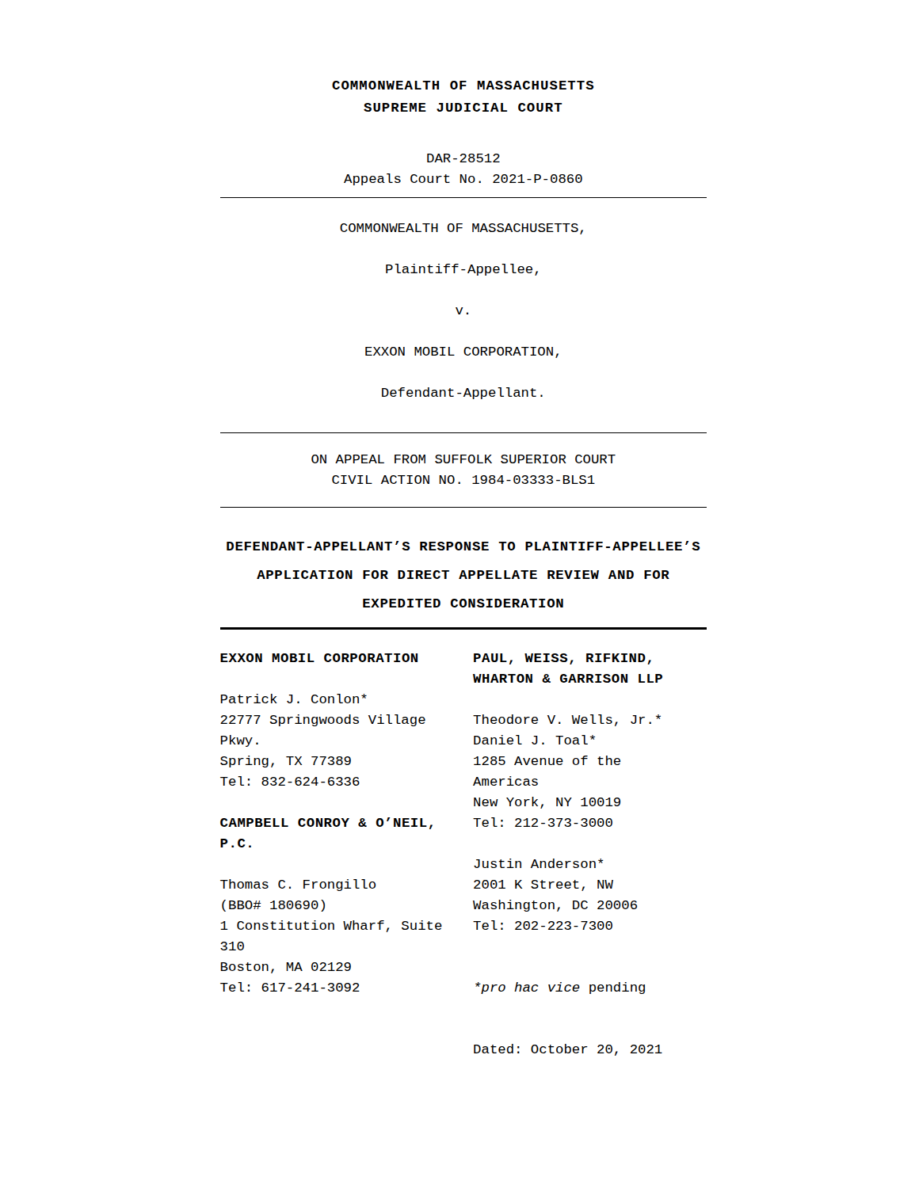COMMONWEALTH OF MASSACHUSETTS
SUPREME JUDICIAL COURT
DAR-28512
Appeals Court No. 2021-P-0860
COMMONWEALTH OF MASSACHUSETTS,
Plaintiff-Appellee,
v.
EXXON MOBIL CORPORATION,
Defendant-Appellant.
ON APPEAL FROM SUFFOLK SUPERIOR COURT
CIVIL ACTION NO. 1984-03333-BLS1
DEFENDANT-APPELLANT’S RESPONSE TO PLAINTIFF-APPELLEE’S
APPLICATION FOR DIRECT APPELLATE REVIEW AND FOR
EXPEDITED CONSIDERATION
| EXXON MOBIL CORPORATION Patrick J. Conlon* 22777 Springwoods Village Pkwy. Spring, TX 77389 Tel: 832-624-6336 CAMPBELL CONROY & O’NEIL, P.C. Thomas C. Frongillo (BBO# 180690) 1 Constitution Wharf, Suite 310 Boston, MA 02129 Tel: 617-241-3092 | PAUL, WEISS, RIFKIND, WHARTON & GARRISON LLP Theodore V. Wells, Jr.* Daniel J. Toal* 1285 Avenue of the Americas New York, NY 10019 Tel: 212-373-3000 Justin Anderson* 2001 K Street, NW Washington, DC 20006 Tel: 202-223-7300 *pro hac vice pending Dated: October 20, 2021 |